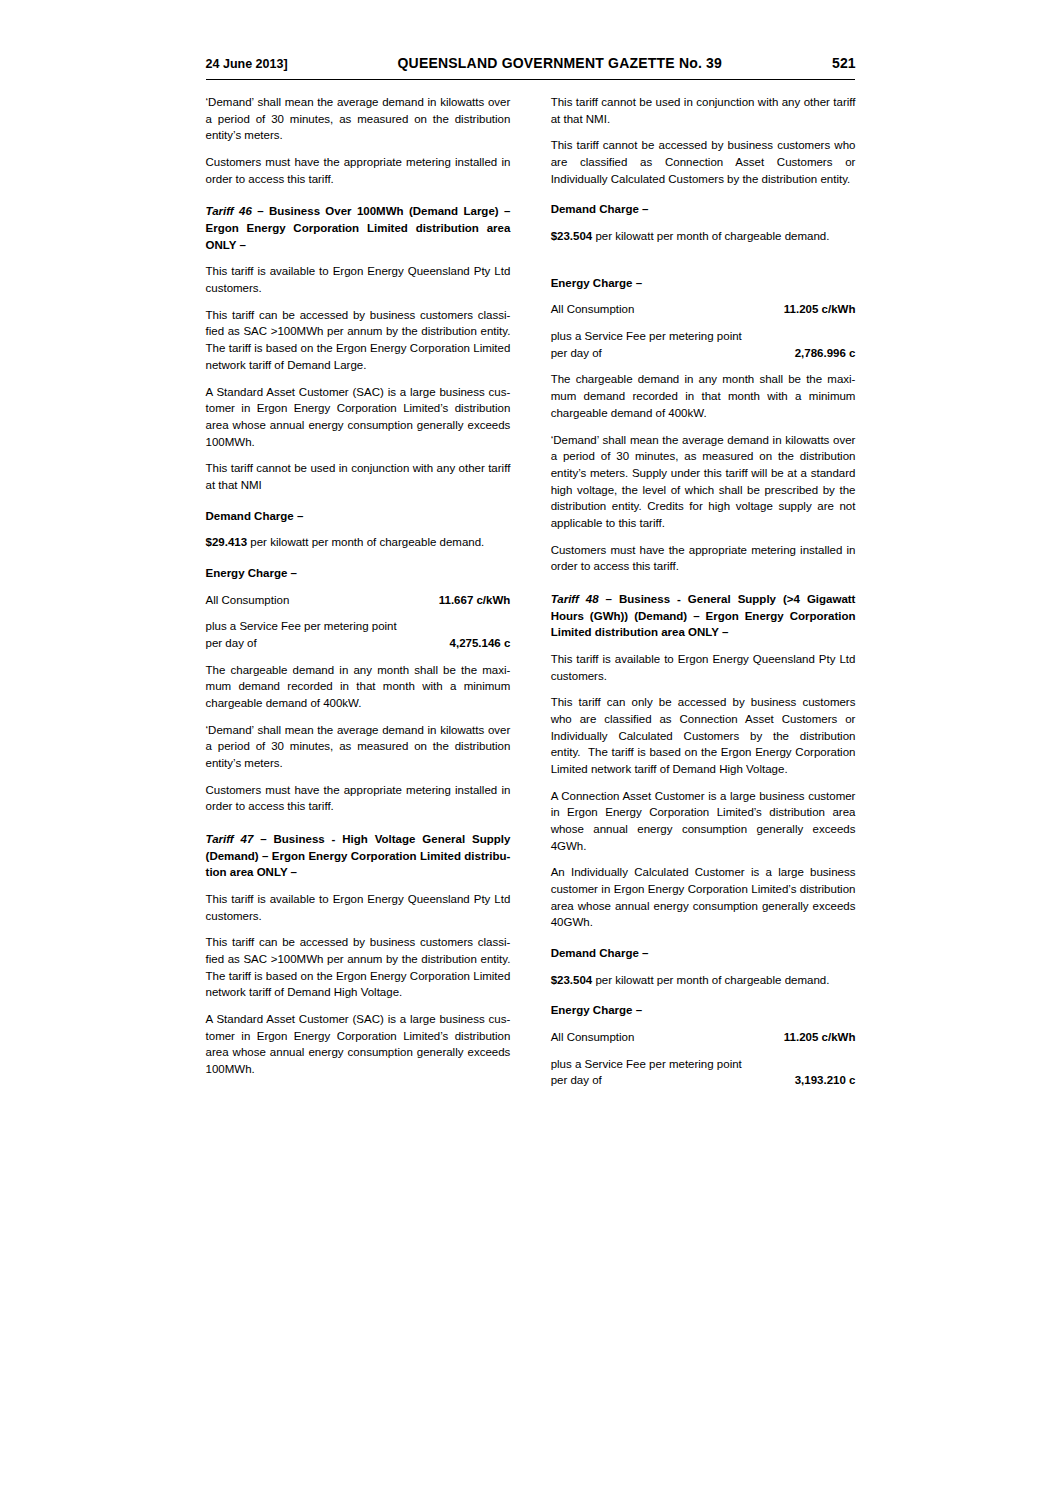24 June 2013]
QUEENSLAND GOVERNMENT GAZETTE No. 39
521
‘Demand’ shall mean the average demand in kilowatts over a period of 30 minutes, as measured on the distribution entity’s meters.
Customers must have the appropriate metering installed in order to access this tariff.
Tariff 46 – Business Over 100MWh (Demand Large) – Ergon Energy Corporation Limited distribution area ONLY –
This tariff is available to Ergon Energy Queensland Pty Ltd customers.
This tariff can be accessed by business customers classified as SAC >100MWh per annum by the distribution entity. The tariff is based on the Ergon Energy Corporation Limited network tariff of Demand Large.
A Standard Asset Customer (SAC) is a large business customer in Ergon Energy Corporation Limited’s distribution area whose annual energy consumption generally exceeds 100MWh.
This tariff cannot be used in conjunction with any other tariff at that NMI
Demand Charge –
$29.413 per kilowatt per month of chargeable demand.
Energy Charge –
All Consumption
11.667 c/kWh
plus a Service Fee per metering point
per day of 4,275.146 c
The chargeable demand in any month shall be the maximum demand recorded in that month with a minimum chargeable demand of 400kW.
‘Demand’ shall mean the average demand in kilowatts over a period of 30 minutes, as measured on the distribution entity’s meters.
Customers must have the appropriate metering installed in order to access this tariff.
Tariff 47 – Business - High Voltage General Supply (Demand) – Ergon Energy Corporation Limited distribution area ONLY –
This tariff is available to Ergon Energy Queensland Pty Ltd customers.
This tariff can be accessed by business customers classified as SAC >100MWh per annum by the distribution entity. The tariff is based on the Ergon Energy Corporation Limited network tariff of Demand High Voltage.
A Standard Asset Customer (SAC) is a large business customer in Ergon Energy Corporation Limited’s distribution area whose annual energy consumption generally exceeds 100MWh.
This tariff cannot be used in conjunction with any other tariff at that NMI.
This tariff cannot be accessed by business customers who are classified as Connection Asset Customers or Individually Calculated Customers by the distribution entity.
Demand Charge –
$23.504 per kilowatt per month of chargeable demand.
Energy Charge –
All Consumption
11.205 c/kWh
plus a Service Fee per metering point
per day of 2,786.996 c
The chargeable demand in any month shall be the maximum demand recorded in that month with a minimum chargeable demand of 400kW.
‘Demand’ shall mean the average demand in kilowatts over a period of 30 minutes, as measured on the distribution entity’s meters. Supply under this tariff will be at a standard high voltage, the level of which shall be prescribed by the distribution entity. Credits for high voltage supply are not applicable to this tariff.
Customers must have the appropriate metering installed in order to access this tariff.
Tariff 48 – Business - General Supply (>4 Gigawatt Hours (GWh)) (Demand) – Ergon Energy Corporation Limited distribution area ONLY –
This tariff is available to Ergon Energy Queensland Pty Ltd customers.
This tariff can only be accessed by business customers who are classified as Connection Asset Customers or Individually Calculated Customers by the distribution entity. The tariff is based on the Ergon Energy Corporation Limited network tariff of Demand High Voltage.
A Connection Asset Customer is a large business customer in Ergon Energy Corporation Limited’s distribution area whose annual energy consumption generally exceeds 4GWh.
An Individually Calculated Customer is a large business customer in Ergon Energy Corporation Limited’s distribution area whose annual energy consumption generally exceeds 40GWh.
Demand Charge –
$23.504 per kilowatt per month of chargeable demand.
Energy Charge –
All Consumption
11.205 c/kWh
plus a Service Fee per metering point
per day of 3,193.210 c